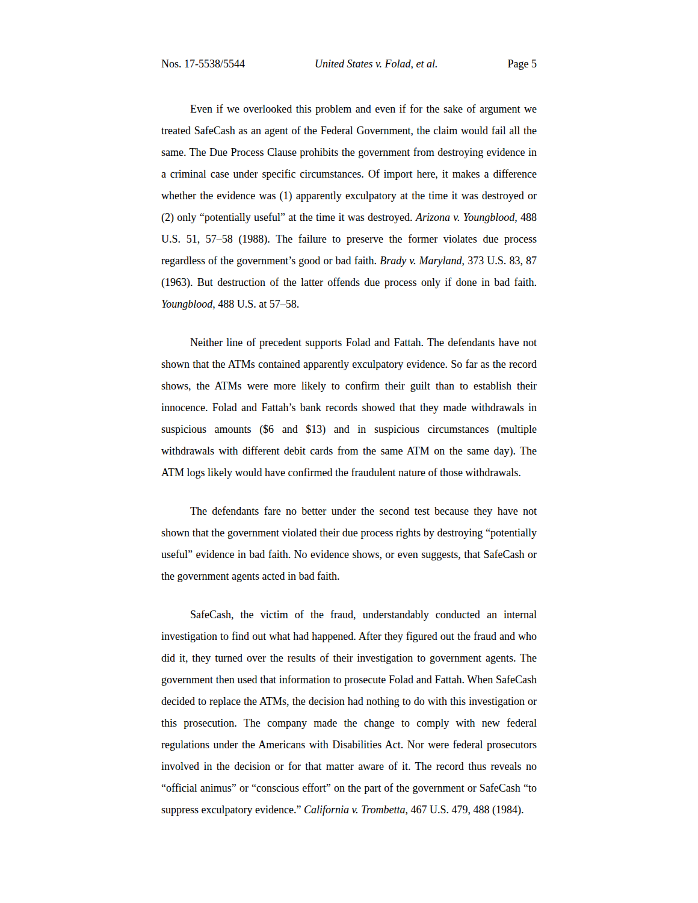Nos. 17-5538/5544 United States v. Folad, et al. Page 5
Even if we overlooked this problem and even if for the sake of argument we treated SafeCash as an agent of the Federal Government, the claim would fail all the same. The Due Process Clause prohibits the government from destroying evidence in a criminal case under specific circumstances. Of import here, it makes a difference whether the evidence was (1) apparently exculpatory at the time it was destroyed or (2) only “potentially useful” at the time it was destroyed. Arizona v. Youngblood, 488 U.S. 51, 57–58 (1988). The failure to preserve the former violates due process regardless of the government’s good or bad faith. Brady v. Maryland, 373 U.S. 83, 87 (1963). But destruction of the latter offends due process only if done in bad faith. Youngblood, 488 U.S. at 57–58.
Neither line of precedent supports Folad and Fattah. The defendants have not shown that the ATMs contained apparently exculpatory evidence. So far as the record shows, the ATMs were more likely to confirm their guilt than to establish their innocence. Folad and Fattah’s bank records showed that they made withdrawals in suspicious amounts ($6 and $13) and in suspicious circumstances (multiple withdrawals with different debit cards from the same ATM on the same day). The ATM logs likely would have confirmed the fraudulent nature of those withdrawals.
The defendants fare no better under the second test because they have not shown that the government violated their due process rights by destroying “potentially useful” evidence in bad faith. No evidence shows, or even suggests, that SafeCash or the government agents acted in bad faith.
SafeCash, the victim of the fraud, understandably conducted an internal investigation to find out what had happened. After they figured out the fraud and who did it, they turned over the results of their investigation to government agents. The government then used that information to prosecute Folad and Fattah. When SafeCash decided to replace the ATMs, the decision had nothing to do with this investigation or this prosecution. The company made the change to comply with new federal regulations under the Americans with Disabilities Act. Nor were federal prosecutors involved in the decision or for that matter aware of it. The record thus reveals no “official animus” or “conscious effort” on the part of the government or SafeCash “to suppress exculpatory evidence.” California v. Trombetta, 467 U.S. 479, 488 (1984).